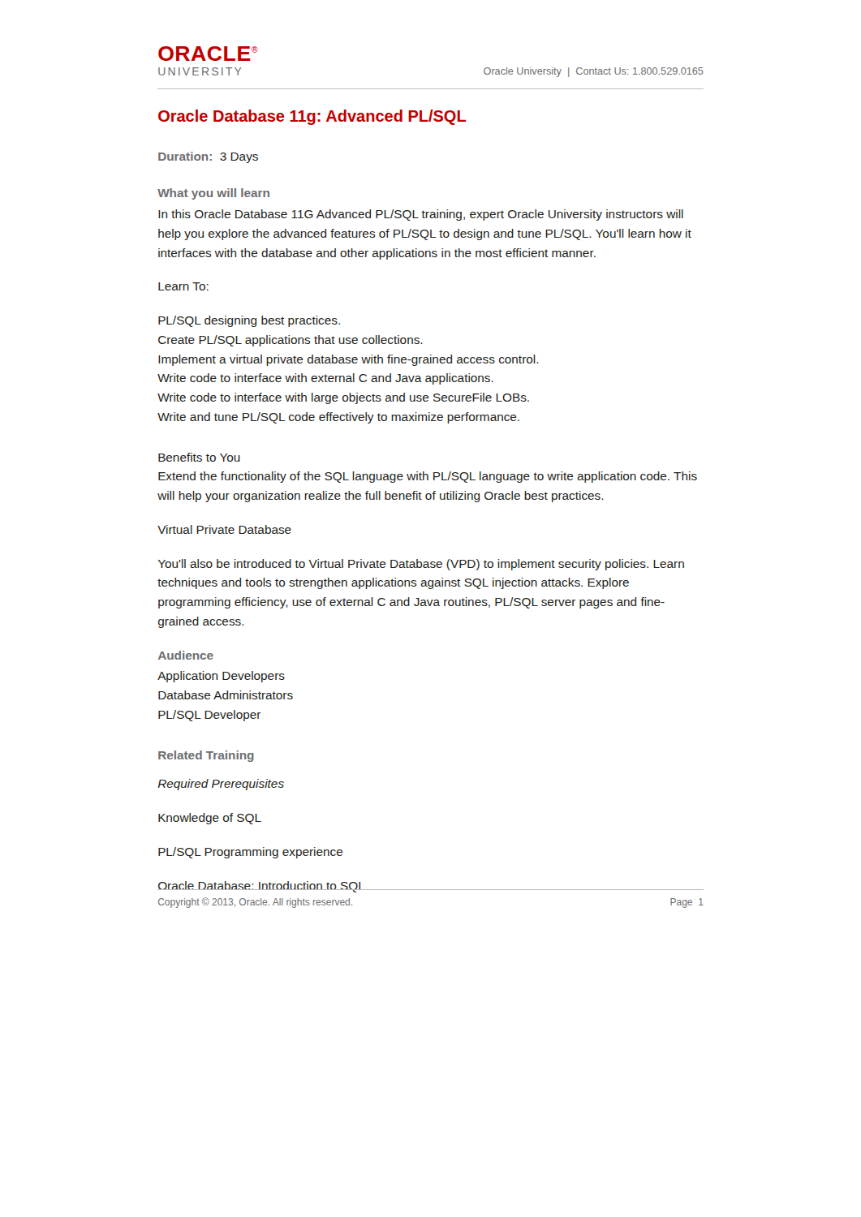ORACLE®
UNIVERSITY
Oracle University | Contact Us: 1.800.529.0165
Oracle Database 11g: Advanced PL/SQL
Duration: 3 Days
What you will learn
In this Oracle Database 11G Advanced PL/SQL training, expert Oracle University instructors will help you explore the advanced features of PL/SQL to design and tune PL/SQL. You'll learn how it interfaces with the database and other applications in the most efficient manner.
Learn To:
PL/SQL designing best practices.
Create PL/SQL applications that use collections.
Implement a virtual private database with fine-grained access control.
Write code to interface with external C and Java applications.
Write code to interface with large objects and use SecureFile LOBs.
Write and tune PL/SQL code effectively to maximize performance.
Benefits to You
Extend the functionality of the SQL language with PL/SQL language to write application code. This will help your organization realize the full benefit of utilizing Oracle best practices.
Virtual Private Database
You'll also be introduced to Virtual Private Database (VPD) to implement security policies. Learn techniques and tools to strengthen applications against SQL injection attacks. Explore programming efficiency, use of external C and Java routines, PL/SQL server pages and fine-grained access.
Audience
Application Developers
Database Administrators
PL/SQL Developer
Related Training
Required Prerequisites
Knowledge of SQL
PL/SQL Programming experience
Oracle Database: Introduction to SQL
Copyright © 2013, Oracle. All rights reserved.
Page 1